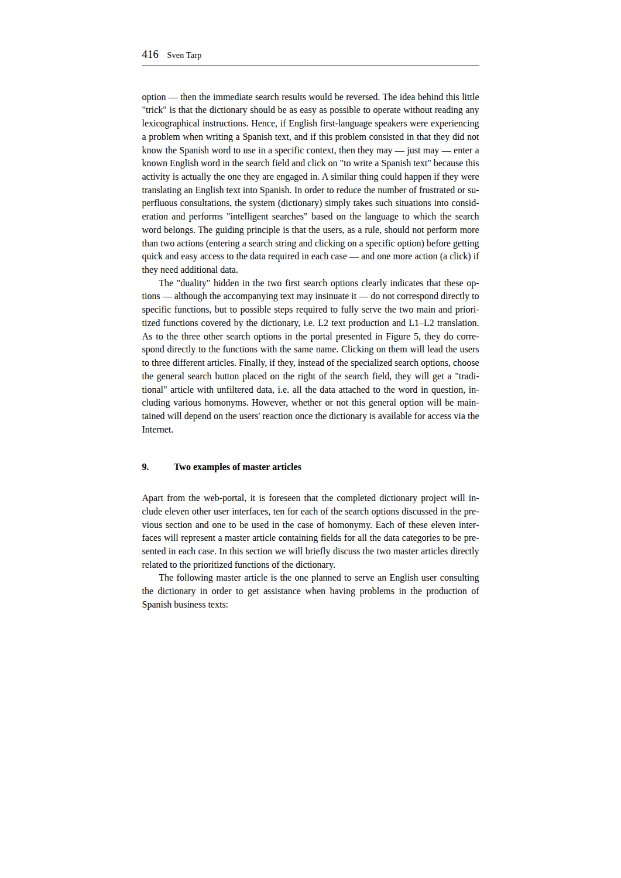416 Sven Tarp
option — then the immediate search results would be reversed. The idea behind this little "trick" is that the dictionary should be as easy as possible to operate without reading any lexicographical instructions. Hence, if English first-language speakers were experiencing a problem when writing a Spanish text, and if this problem consisted in that they did not know the Spanish word to use in a specific context, then they may — just may — enter a known English word in the search field and click on "to write a Spanish text" because this activity is actually the one they are engaged in. A similar thing could happen if they were translating an English text into Spanish. In order to reduce the number of frustrated or superfluous consultations, the system (dictionary) simply takes such situations into consideration and performs "intelligent searches" based on the language to which the search word belongs. The guiding principle is that the users, as a rule, should not perform more than two actions (entering a search string and clicking on a specific option) before getting quick and easy access to the data required in each case — and one more action (a click) if they need additional data.
The "duality" hidden in the two first search options clearly indicates that these options — although the accompanying text may insinuate it — do not correspond directly to specific functions, but to possible steps required to fully serve the two main and prioritized functions covered by the dictionary, i.e. L2 text production and L1–L2 translation. As to the three other search options in the portal presented in Figure 5, they do correspond directly to the functions with the same name. Clicking on them will lead the users to three different articles. Finally, if they, instead of the specialized search options, choose the general search button placed on the right of the search field, they will get a "traditional" article with unfiltered data, i.e. all the data attached to the word in question, including various homonyms. However, whether or not this general option will be maintained will depend on the users' reaction once the dictionary is available for access via the Internet.
9. Two examples of master articles
Apart from the web-portal, it is foreseen that the completed dictionary project will include eleven other user interfaces, ten for each of the search options discussed in the previous section and one to be used in the case of homonymy. Each of these eleven interfaces will represent a master article containing fields for all the data categories to be presented in each case. In this section we will briefly discuss the two master articles directly related to the prioritized functions of the dictionary.
The following master article is the one planned to serve an English user consulting the dictionary in order to get assistance when having problems in the production of Spanish business texts: